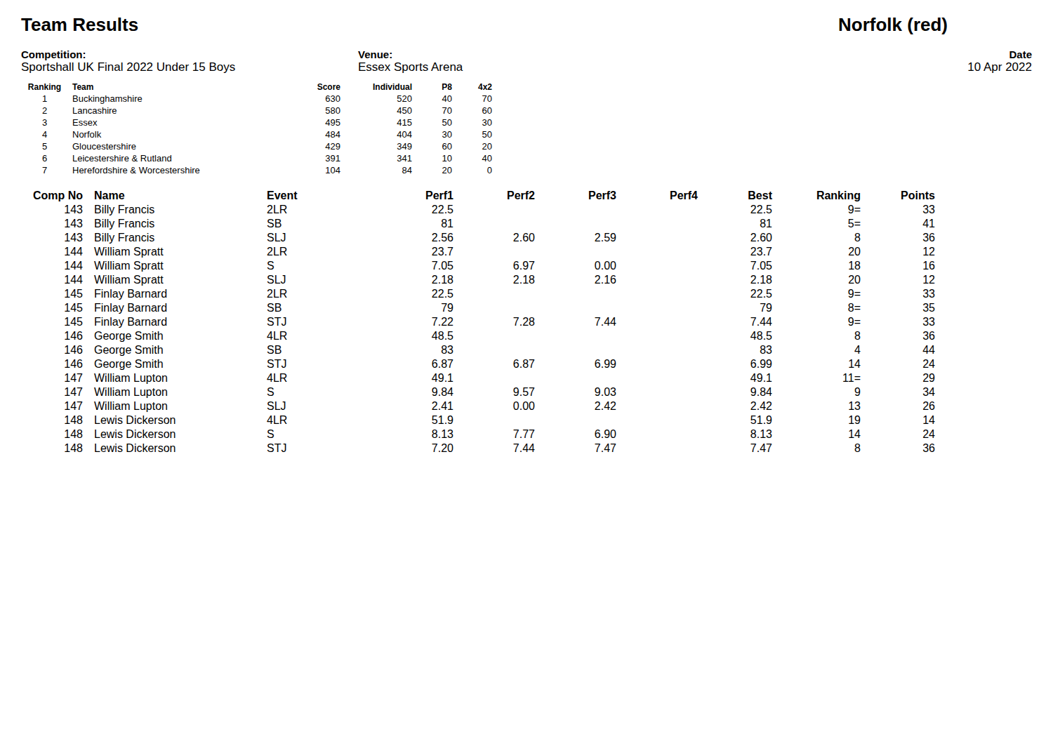Team Results
Norfolk (red)
Competition: Sportshall UK Final 2022 Under 15 Boys
Venue: Essex Sports Arena
Date 10 Apr 2022
| Ranking | Team | Score | Individual | P8 | 4x2 |
| --- | --- | --- | --- | --- | --- |
| 1 | Buckinghamshire | 630 | 520 | 40 | 70 |
| 2 | Lancashire | 580 | 450 | 70 | 60 |
| 3 | Essex | 495 | 415 | 50 | 30 |
| 4 | Norfolk | 484 | 404 | 30 | 50 |
| 5 | Gloucestershire | 429 | 349 | 60 | 20 |
| 6 | Leicestershire & Rutland | 391 | 341 | 10 | 40 |
| 7 | Herefordshire & Worcestershire | 104 | 84 | 20 | 0 |
| Comp No | Name | Event | Perf1 | Perf2 | Perf3 | Perf4 | Best | Ranking | Points |
| --- | --- | --- | --- | --- | --- | --- | --- | --- | --- |
| 143 | Billy Francis | 2LR | 22.5 | | | | 22.5 | 9= | 33 |
| 143 | Billy Francis | SB | 81 | | | | 81 | 5= | 41 |
| 143 | Billy Francis | SLJ | 2.56 | 2.60 | 2.59 | | 2.60 | 8 | 36 |
| 144 | William Spratt | 2LR | 23.7 | | | | 23.7 | 20 | 12 |
| 144 | William Spratt | S | 7.05 | 6.97 | 0.00 | | 7.05 | 18 | 16 |
| 144 | William Spratt | SLJ | 2.18 | 2.18 | 2.16 | | 2.18 | 20 | 12 |
| 145 | Finlay Barnard | 2LR | 22.5 | | | | 22.5 | 9= | 33 |
| 145 | Finlay Barnard | SB | 79 | | | | 79 | 8= | 35 |
| 145 | Finlay Barnard | STJ | 7.22 | 7.28 | 7.44 | | 7.44 | 9= | 33 |
| 146 | George Smith | 4LR | 48.5 | | | | 48.5 | 8 | 36 |
| 146 | George Smith | SB | 83 | | | | 83 | 4 | 44 |
| 146 | George Smith | STJ | 6.87 | 6.87 | 6.99 | | 6.99 | 14 | 24 |
| 147 | William Lupton | 4LR | 49.1 | | | | 49.1 | 11= | 29 |
| 147 | William Lupton | S | 9.84 | 9.57 | 9.03 | | 9.84 | 9 | 34 |
| 147 | William Lupton | SLJ | 2.41 | 0.00 | 2.42 | | 2.42 | 13 | 26 |
| 148 | Lewis Dickerson | 4LR | 51.9 | | | | 51.9 | 19 | 14 |
| 148 | Lewis Dickerson | S | 8.13 | 7.77 | 6.90 | | 8.13 | 14 | 24 |
| 148 | Lewis Dickerson | STJ | 7.20 | 7.44 | 7.47 | | 7.47 | 8 | 36 |